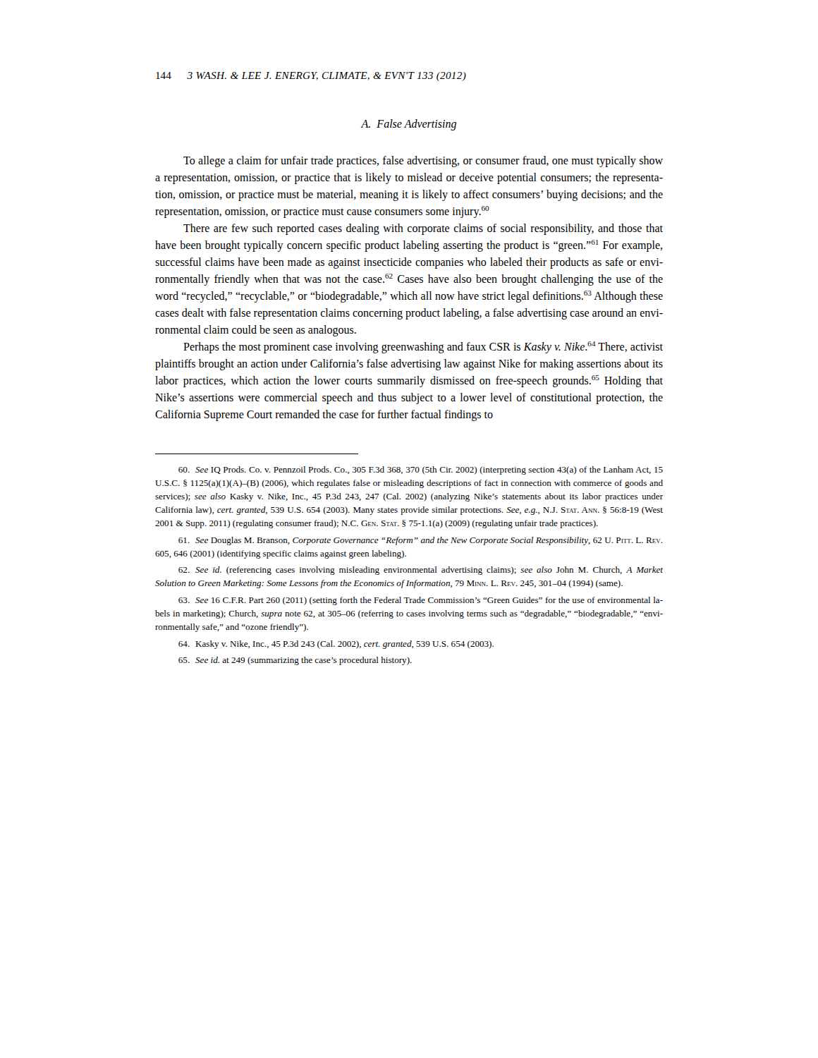144 3 WASH. & LEE J. ENERGY, CLIMATE, & EVN'T 133 (2012)
A. False Advertising
To allege a claim for unfair trade practices, false advertising, or consumer fraud, one must typically show a representation, omission, or practice that is likely to mislead or deceive potential consumers; the representation, omission, or practice must be material, meaning it is likely to affect consumers’ buying decisions; and the representation, omission, or practice must cause consumers some injury.60
There are few such reported cases dealing with corporate claims of social responsibility, and those that have been brought typically concern specific product labeling asserting the product is “green.”61 For example, successful claims have been made as against insecticide companies who labeled their products as safe or environmentally friendly when that was not the case.62 Cases have also been brought challenging the use of the word “recycled,” “recyclable,” or “biodegradable,” which all now have strict legal definitions.63 Although these cases dealt with false representation claims concerning product labeling, a false advertising case around an environmental claim could be seen as analogous.
Perhaps the most prominent case involving greenwashing and faux CSR is Kasky v. Nike.64 There, activist plaintiffs brought an action under California’s false advertising law against Nike for making assertions about its labor practices, which action the lower courts summarily dismissed on free-speech grounds.65 Holding that Nike’s assertions were commercial speech and thus subject to a lower level of constitutional protection, the California Supreme Court remanded the case for further factual findings to
60. See IQ Prods. Co. v. Pennzoil Prods. Co., 305 F.3d 368, 370 (5th Cir. 2002) (interpreting section 43(a) of the Lanham Act, 15 U.S.C. § 1125(a)(1)(A)–(B) (2006), which regulates false or misleading descriptions of fact in connection with commerce of goods and services); see also Kasky v. Nike, Inc., 45 P.3d 243, 247 (Cal. 2002) (analyzing Nike’s statements about its labor practices under California law), cert. granted, 539 U.S. 654 (2003). Many states provide similar protections. See, e.g., N.J. Stat. Ann. § 56:8-19 (West 2001 & Supp. 2011) (regulating consumer fraud); N.C. Gen. Stat. § 75-1.1(a) (2009) (regulating unfair trade practices).
61. See Douglas M. Branson, Corporate Governance “Reform” and the New Corporate Social Responsibility, 62 U. Pitt. L. Rev. 605, 646 (2001) (identifying specific claims against green labeling).
62. See id. (referencing cases involving misleading environmental advertising claims); see also John M. Church, A Market Solution to Green Marketing: Some Lessons from the Economics of Information, 79 Minn. L. Rev. 245, 301–04 (1994) (same).
63. See 16 C.F.R. Part 260 (2011) (setting forth the Federal Trade Commission’s “Green Guides” for the use of environmental labels in marketing); Church, supra note 62, at 305–06 (referring to cases involving terms such as “degradable,” “biodegradable,” “environmentally safe,” and “ozone friendly”).
64. Kasky v. Nike, Inc., 45 P.3d 243 (Cal. 2002), cert. granted, 539 U.S. 654 (2003).
65. See id. at 249 (summarizing the case’s procedural history).